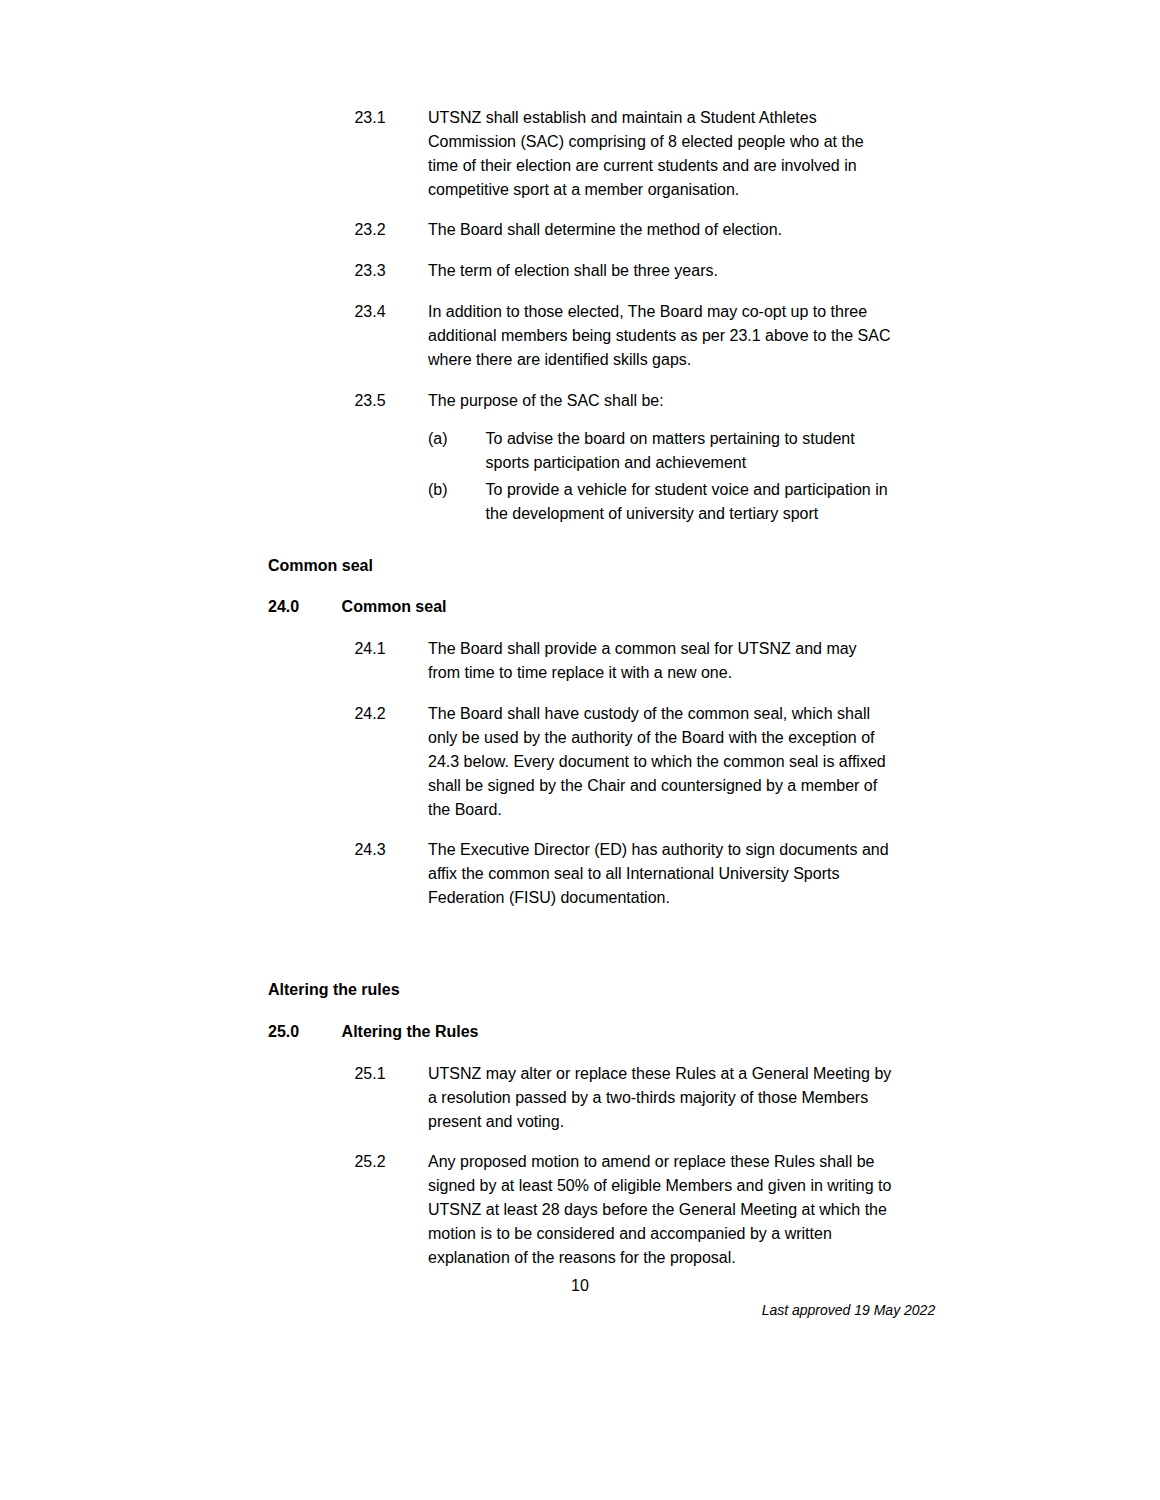23.1
UTSNZ shall establish and maintain a Student Athletes Commission (SAC) comprising of 8 elected people who at the time of their election are current students and are involved in competitive sport at a member organisation.
23.2
The Board shall determine the method of election.
23.3
The term of election shall be three years.
23.4
In addition to those elected, The Board may co-opt up to three additional members being students as per 23.1 above to the SAC where there are identified skills gaps.
23.5
The purpose of the SAC shall be:
(a)
To advise the board on matters pertaining to student sports participation and achievement
(b)
To provide a vehicle for student voice and participation in the development of university and tertiary sport
Common seal
24.0
Common seal
24.1
The Board shall provide a common seal for UTSNZ and may from time to time replace it with a new one.
24.2
The Board shall have custody of the common seal, which shall only be used by the authority of the Board with the exception of 24.3 below. Every document to which the common seal is affixed shall be signed by the Chair and countersigned by a member of the Board.
24.3
The Executive Director (ED) has authority to sign documents and affix the common seal to all International University Sports Federation (FISU) documentation.
Altering the rules
25.0
Altering the Rules
25.1
UTSNZ may alter or replace these Rules at a General Meeting by a resolution passed by a two-thirds majority of those Members present and voting.
25.2
Any proposed motion to amend or replace these Rules shall be signed by at least 50% of eligible Members and given in writing to UTSNZ at least 28 days before the General Meeting at which the motion is to be considered and accompanied by a written explanation of the reasons for the proposal.
10
Last approved 19 May 2022